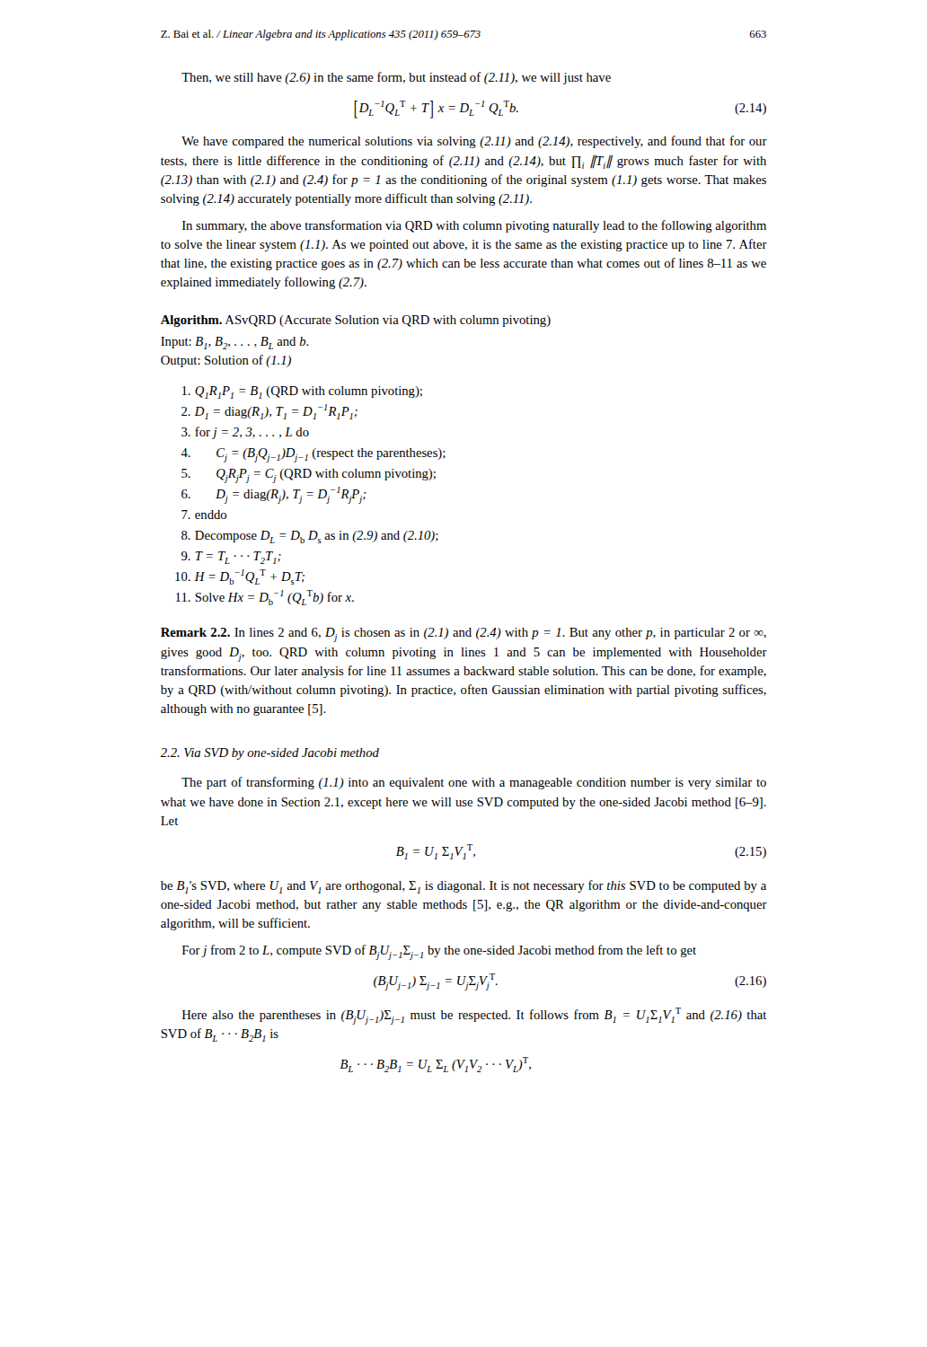Z. Bai et al. / Linear Algebra and its Applications 435 (2011) 659–673 663
Then, we still have (2.6) in the same form, but instead of (2.11), we will just have
[DL−1QLT + T] x = DL−1 QLTb. (2.14)
We have compared the numerical solutions via solving (2.11) and (2.14), respectively, and found that for our tests, there is little difference in the conditioning of (2.11) and (2.14), but ∏i ∥Ti∥ grows much faster for with (2.13) than with (2.1) and (2.4) for p = 1 as the conditioning of the original system (1.1) gets worse. That makes solving (2.14) accurately potentially more difficult than solving (2.11).
In summary, the above transformation via QRD with column pivoting naturally lead to the following algorithm to solve the linear system (1.1). As we pointed out above, it is the same as the existing practice up to line 7. After that line, the existing practice goes as in (2.7) which can be less accurate than what comes out of lines 8–11 as we explained immediately following (2.7).
Algorithm. ASvQRD (Accurate Solution via QRD with column pivoting)
Input: B1, B2, . . . , BL and b.
Output: Solution of (1.1)
Q1R1P1 = B1 (QRD with column pivoting);
D1 = diag(R1), T1 = D1−1R1P1;
for j = 2, 3, . . . , L do
Cj = (BjQj−1)Dj−1 (respect the parentheses);
QjRjPj = Cj (QRD with column pivoting);
Dj = diag(Rj), Tj = Dj−1RjPj;
enddo
Decompose DL = Db Ds as in (2.9) and (2.10);
T = TL · · · T2T1;
H = Db−1QLT + DsT;
Solve Hx = Db−1 (QLTb) for x.
Remark 2.2. In lines 2 and 6, Dj is chosen as in (2.1) and (2.4) with p = 1. But any other p, in particular 2 or ∞, gives good Dj, too. QRD with column pivoting in lines 1 and 5 can be implemented with Householder transformations. Our later analysis for line 11 assumes a backward stable solution. This can be done, for example, by a QRD (with/without column pivoting). In practice, often Gaussian elimination with partial pivoting suffices, although with no guarantee [5].
2.2. Via SVD by one-sided Jacobi method
The part of transforming (1.1) into an equivalent one with a manageable condition number is very similar to what we have done in Section 2.1, except here we will use SVD computed by the one-sided Jacobi method [6–9]. Let
B1 = U1 Σ1V1T, (2.15)
be B1's SVD, where U1 and V1 are orthogonal, Σ1 is diagonal. It is not necessary for this SVD to be computed by a one-sided Jacobi method, but rather any stable methods [5], e.g., the QR algorithm or the divide-and-conquer algorithm, will be sufficient.
For j from 2 to L, compute SVD of BjUj−1Σj−1 by the one-sided Jacobi method from the left to get
(BjUj−1) Σj−1 = UjΣjVjT. (2.16)
Here also the parentheses in (BjUj−1)Σj−1 must be respected. It follows from B1 = U1Σ1V1T and (2.16) that SVD of BL · · · B2B1 is
BL · · · B2B1 = UL ΣL (V1V2 · · · VL)T,